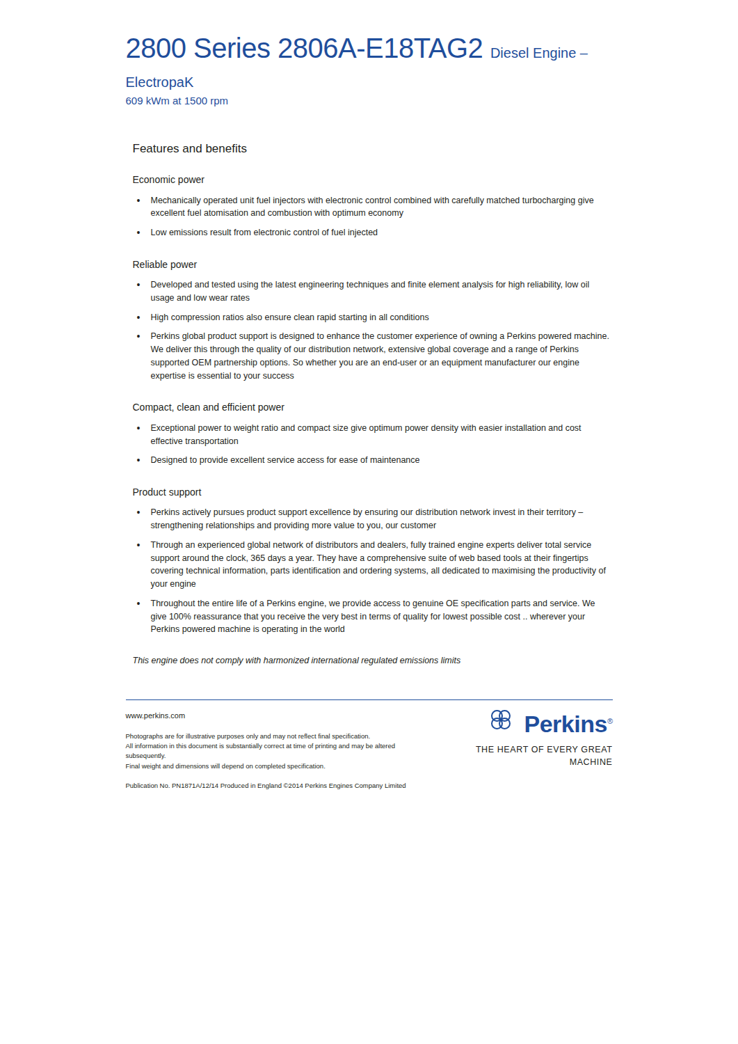2800 Series 2806A-E18TAG2 Diesel Engine – ElectropaK
609 kWm at 1500 rpm
Features and benefits
Economic power
Mechanically operated unit fuel injectors with electronic control combined with carefully matched turbocharging give excellent fuel atomisation and combustion with optimum economy
Low emissions result from electronic control of fuel injected
Reliable power
Developed and tested using the latest engineering techniques and finite element analysis for high reliability, low oil usage and low wear rates
High compression ratios also ensure clean rapid starting in all conditions
Perkins global product support is designed to enhance the customer experience of owning a Perkins powered machine. We deliver this through the quality of our distribution network, extensive global coverage and a range of Perkins supported OEM partnership options. So whether you are an end-user or an equipment manufacturer our engine expertise is essential to your success
Compact, clean and efficient power
Exceptional power to weight ratio and compact size give optimum power density with easier installation and cost effective transportation
Designed to provide excellent service access for ease of maintenance
Product support
Perkins actively pursues product support excellence by ensuring our distribution network invest in their territory – strengthening relationships and providing more value to you, our customer
Through an experienced global network of distributors and dealers, fully trained engine experts deliver total service support around the clock, 365 days a year. They have a comprehensive suite of web based tools at their fingertips covering technical information, parts identification and ordering systems, all dedicated to maximising the productivity of your engine
Throughout the entire life of a Perkins engine, we provide access to genuine OE specification parts and service. We give 100% reassurance that you receive the very best in terms of quality for lowest possible cost .. wherever your Perkins powered machine is operating in the world
This engine does not comply with harmonized international regulated emissions limits
www.perkins.com
Photographs are for illustrative purposes only and may not reflect final specification.
All information in this document is substantially correct at time of printing and may be altered subsequently.
Final weight and dimensions will depend on completed specification.
Publication No. PN1871A/12/14 Produced in England ©2014 Perkins Engines Company Limited
Perkins®
THE HEART OF EVERY GREAT MACHINE